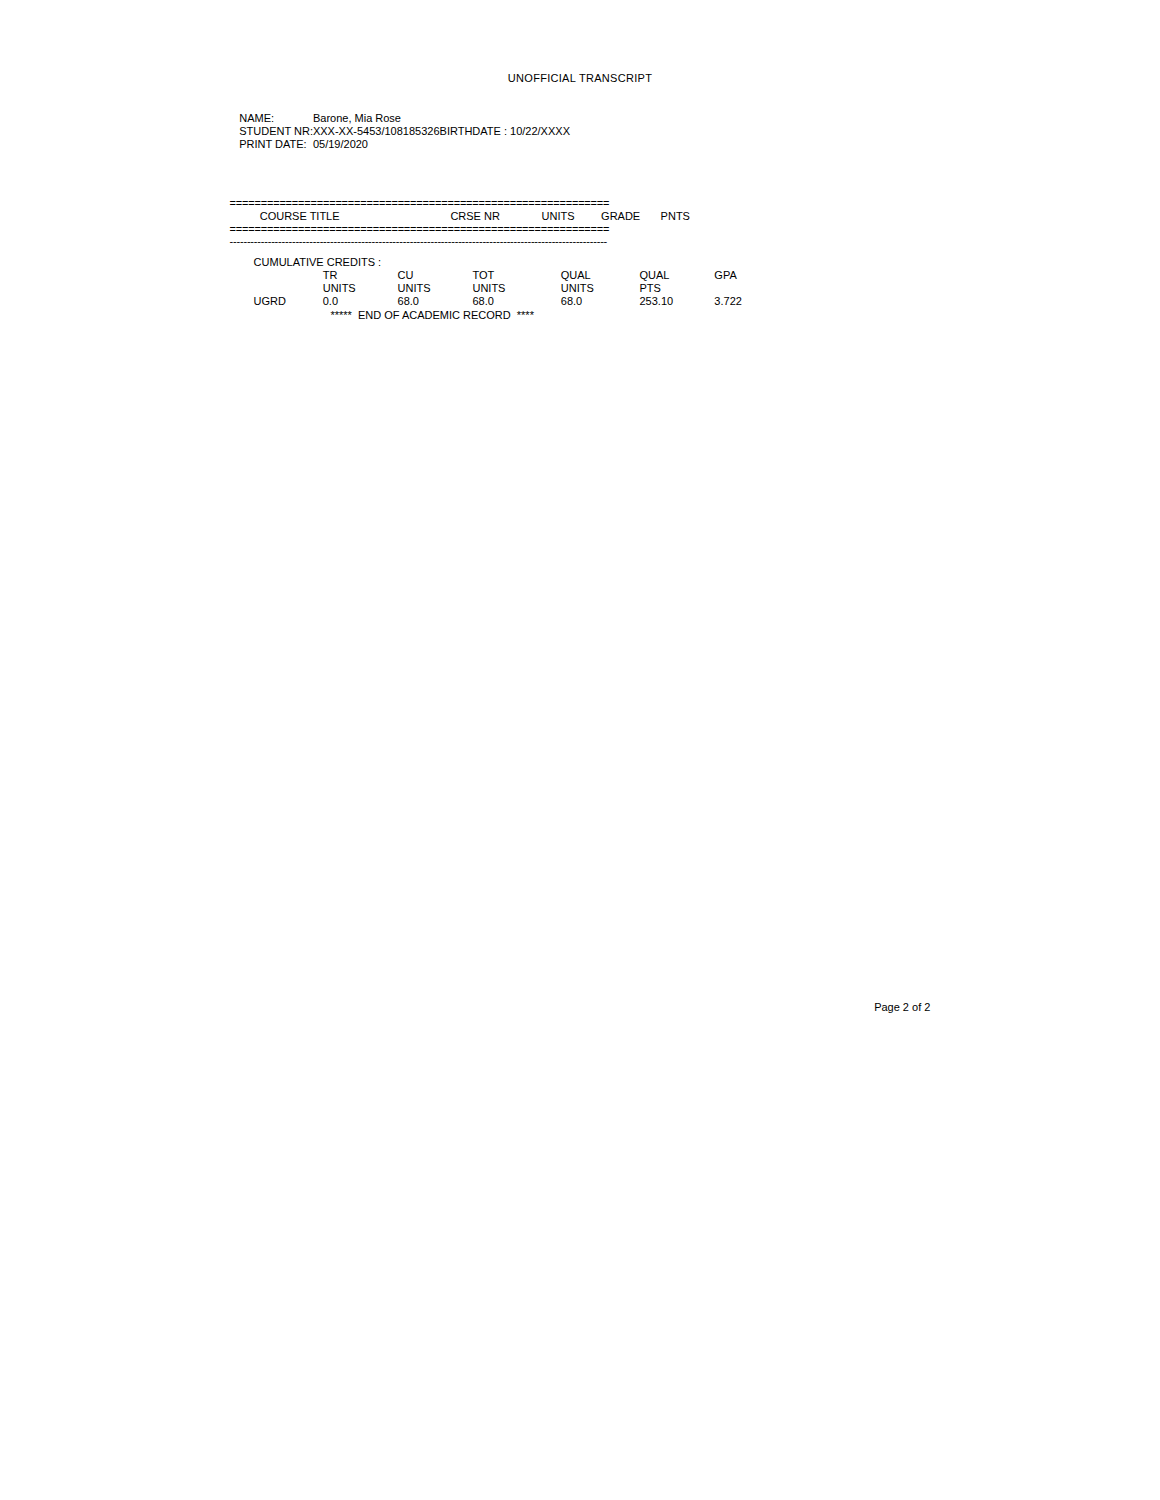UNOFFICIAL TRANSCRIPT
| NAME: | Barone, Mia Rose | |
| STUDENT NR: | XXX-XX-5453/108185326 | BIRTHDATE : 10/22/XXXX |
| PRINT DATE: | 05/19/2020 | |
=============================================================
| COURSE TITLE | CRSE NR | UNITS | GRADE | PNTS |
=============================================================
-------------------------------------------------------------------------------------------------------------
CUMULATIVE CREDITS :
| | TR | CU | TOT | QUAL | QUAL | GPA |
| | UNITS | UNITS | UNITS | UNITS | PTS | |
| UGRD | 0.0 | 68.0 | 68.0 | 68.0 | 253.10 | 3.722 |
***** END OF ACADEMIC RECORD ****
Page 2 of 2